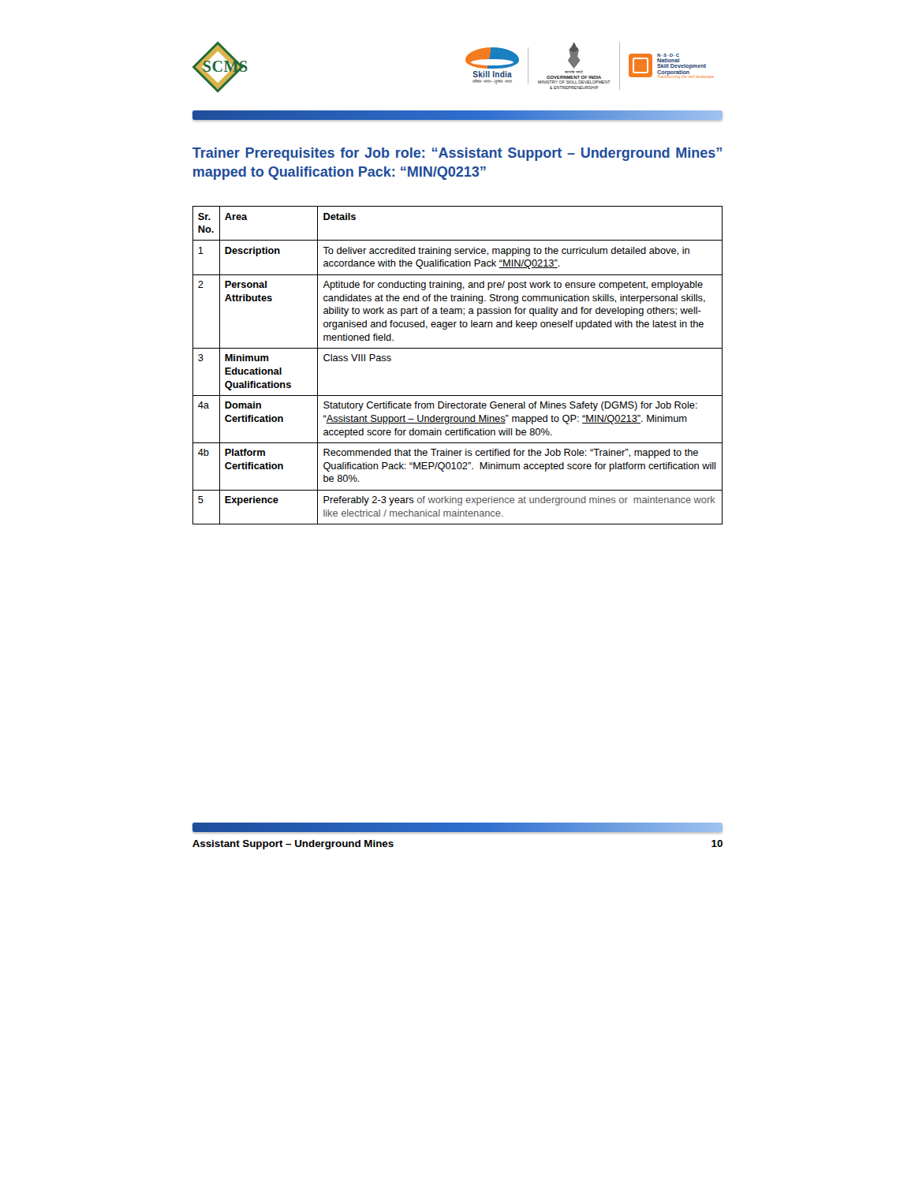SCMS
Skill India
कौशल भारत—कुशल भारत
सत्यमेव जयते
GOVERNMENT OF INDIA
MINISTRY OF SKILL DEVELOPMENT
& ENTREPRENEURSHIP
N·S·D·C
National
Skill Development
Corporation
Transforming the skill landscape
Trainer Prerequisites for Job role: “Assistant Support – Underground Mines” mapped to Qualification Pack: “MIN/Q0213”
| Sr. No. | Area | Details |
| --- | --- | --- |
| 1 | Description | To deliver accredited training service, mapping to the curriculum detailed above, in accordance with the Qualification Pack “MIN/Q0213” . |
| 2 | Personal Attributes | Aptitude for conducting training, and pre/ post work to ensure competent, employable candidates at the end of the training. Strong communication skills, interpersonal skills, ability to work as part of a team; a passion for quality and for developing others; well-organised and focused, eager to learn and keep oneself updated with the latest in the mentioned field. |
| 3 | Minimum Educational Qualifications | Class VIII Pass |
| 4a | Domain Certification | Statutory Certificate from Directorate General of Mines Safety (DGMS) for Job Role: “ Assistant Support – Underground Mines ” mapped to QP: “MIN/Q0213” . Minimum accepted score for domain certification will be 80%. |
| 4b | Platform Certification | Recommended that the Trainer is certified for the Job Role: “Trainer”, mapped to the Qualification Pack: “MEP/Q0102”. Minimum accepted score for platform certification will be 80%. |
| 5 | Experience | Preferably 2-3 years of working experience at underground mines or maintenance work like electrical / mechanical maintenance. |
Assistant Support – Underground Mines
10